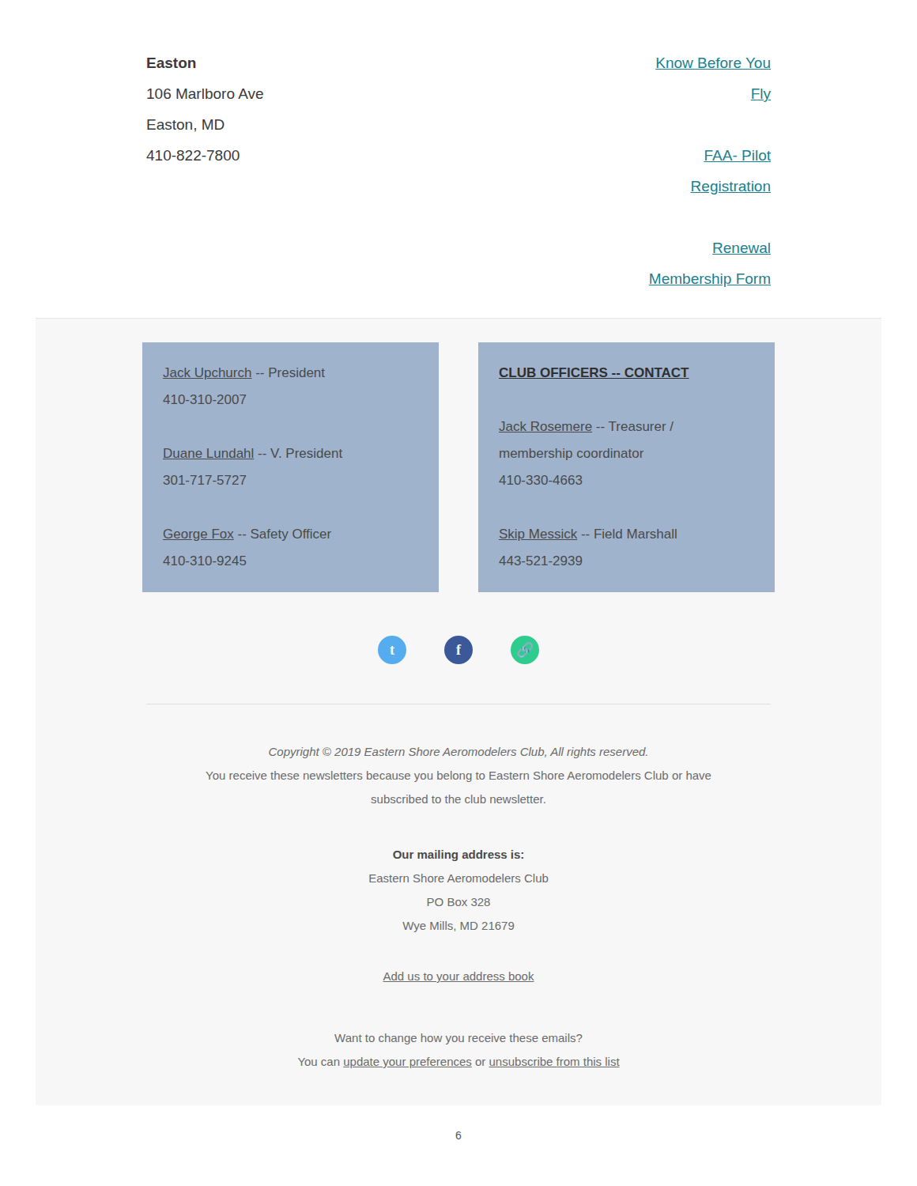Easton
106 Marlboro Ave
Easton, MD
410-822-7800
Know Before You
Fly
FAA- Pilot
Registration
Renewal
Membership Form
Jack Upchurch -- President
410-310-2007
Duane Lundahl -- V. President
301-717-5727
George Fox -- Safety Officer
410-310-9245
CLUB OFFICERS -- CONTACT
Jack Rosemere -- Treasurer /
membership coordinator
410-330-4663
Skip Messick -- Field Marshall
443-521-2939
t
f
🔗
Copyright © 2019 Eastern Shore Aeromodelers Club, All rights reserved.
You receive these newsletters because you belong to Eastern Shore Aeromodelers Club or have subscribed to the club newsletter.
Our mailing address is:
Eastern Shore Aeromodelers Club
PO Box 328
Wye Mills, MD 21679
Add us to your address book
Want to change how you receive these emails?
You can update your preferences or unsubscribe from this list
6